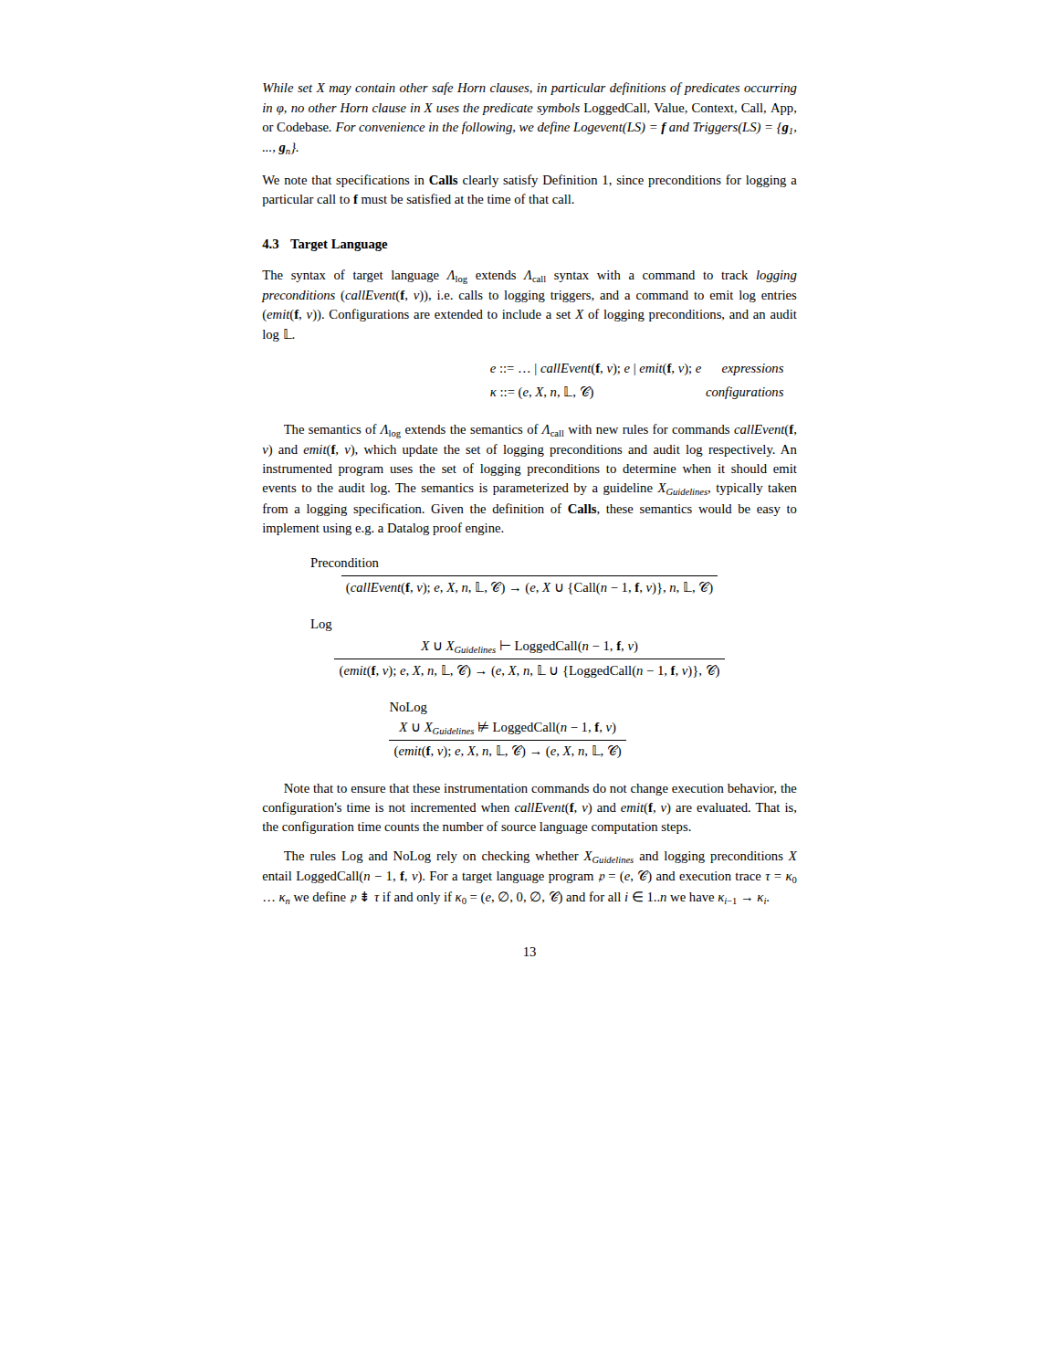While set X may contain other safe Horn clauses, in particular definitions of predicates occurring in φ, no other Horn clause in X uses the predicate symbols LoggedCall, Value, Context, Call, App, or Codebase. For convenience in the following, we define Logevent(LS) = f and Triggers(LS) = {g1, ..., gn}.
We note that specifications in Calls clearly satisfy Definition 1, since preconditions for logging a particular call to f must be satisfied at the time of that call.
4.3 Target Language
The syntax of target language Λlog extends Λcall syntax with a command to track logging preconditions (callEvent(f, v)), i.e. calls to logging triggers, and a command to emit log entries (emit(f, v)). Configurations are extended to include a set X of logging preconditions, and an audit log 𝕃.
e ::= … | callEvent(f, v); e | emit(f, v); e
expressions
κ ::= (e, X, n, 𝕃, 𝒞)
configurations
The semantics of Λlog extends the semantics of Λcall with new rules for commands callEvent(f, v) and emit(f, v), which update the set of logging preconditions and audit log respectively. An instrumented program uses the set of logging preconditions to determine when it should emit events to the audit log. The semantics is parameterized by a guideline XGuidelines, typically taken from a logging specification. Given the definition of Calls, these semantics would be easy to implement using e.g. a Datalog proof engine.
Precondition
(callEvent(f, v); e, X, n, 𝕃, 𝒞) → (e, X ∪ {Call(n − 1, f, v)}, n, 𝕃, 𝒞)
Log
X ∪ XGuidelines ⊢ LoggedCall(n − 1, f, v) (emit(f, v); e, X, n, 𝕃, 𝒞) → (e, X, n, 𝕃 ∪ {LoggedCall(n − 1, f, v)}, 𝒞)
NoLog
X ∪ XGuidelines ⊭ LoggedCall(n − 1, f, v) (emit(f, v); e, X, n, 𝕃, 𝒞) → (e, X, n, 𝕃, 𝒞)
Note that to ensure that these instrumentation commands do not change execution behavior, the configuration's time is not incremented when callEvent(f, v) and emit(f, v) are evaluated. That is, the configuration time counts the number of source language computation steps.
The rules Log and NoLog rely on checking whether XGuidelines and logging preconditions X entail LoggedCall(n − 1, f, v). For a target language program 𝔭 = (e, 𝒞) and execution trace τ = κ0 … κn we define 𝔭 ⇟ τ if and only if κ0 = (e, ∅, 0, ∅, 𝒞) and for all i ∈ 1..n we have κi−1 → κi.
13